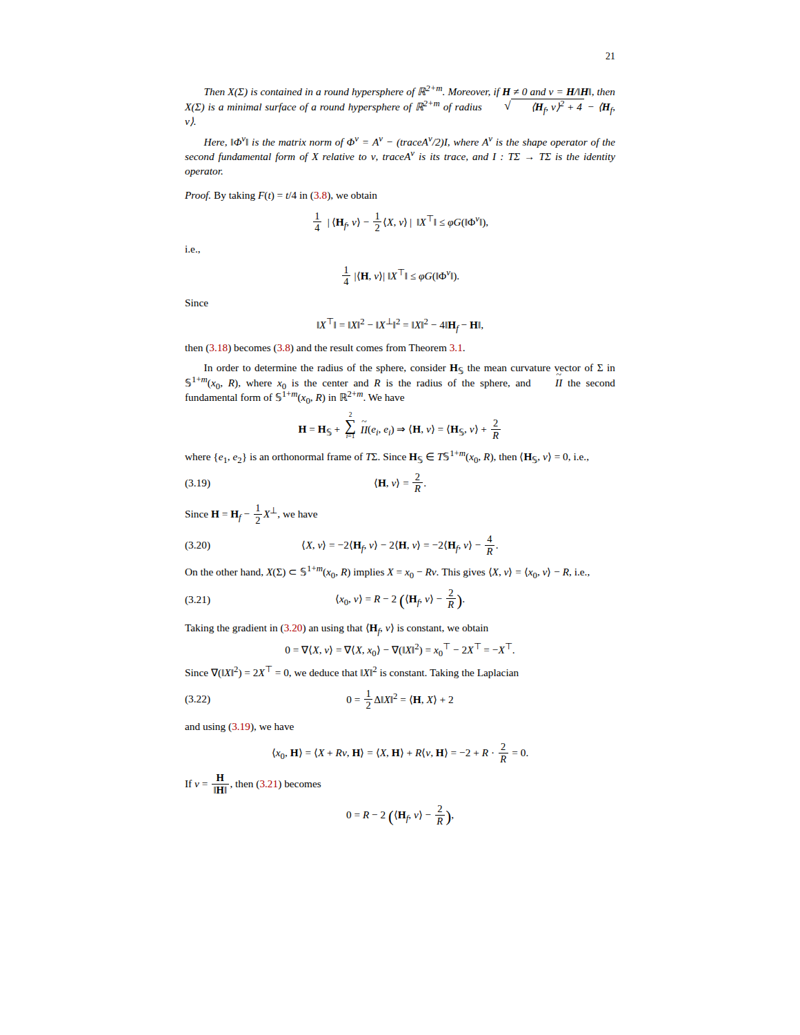21
Then X(Σ) is contained in a round hypersphere of ℝ2+m. Moreover, if H ≠ 0 and ν = H/‖H‖, then X(Σ) is a minimal surface of a round hypersphere of ℝ2+m of radius ⟨Hf, ν⟩2 + 4 − ⟨Hf, ν⟩.
Here, ‖Φν‖ is the matrix norm of Φν = Aν − (traceAν/2)I, where Aν is the shape operator of the second fundamental form of X relative to ν, traceAν is its trace, and I : TΣ → TΣ is the identity operator.
Proof. By taking F(t) = t/4 in (3.8), we obtain
14  | ⟨Hf, ν⟩ − 12⟨X, ν⟩ |  ‖X⊤‖ ≤ φG(‖Φν‖),
i.e.,
14 |⟨H, ν⟩| ‖X⊤‖ ≤ φG(‖Φν‖).
Since
‖X⊤‖ = ‖X‖2 − ‖X⊥‖2 = ‖X‖2 − 4‖Hf − H‖,
then (3.18) becomes (3.8) and the result comes from Theorem 3.1.
In order to determine the radius of the sphere, consider H𝕊 the mean curvature vector of Σ in 𝕊1+m(x0, R), where x0 is the center and R is the radius of the sphere, and ~II the second fundamental form of 𝕊1+m(x0, R) in ℝ2+m. We have
H = H𝕊 + 2∑i=1 ~II(ei, ei) ⇒ ⟨H, ν⟩ = ⟨H𝕊, ν⟩ + 2 R
where {e1, e2} is an orthonormal frame of TΣ. Since H𝕊 ∈ T𝕊1+m(x0, R), then ⟨H𝕊, ν⟩ = 0, i.e.,
(3.19) ⟨H, ν⟩ = 2 R.
Since H = Hf − 12 X⊥, we have
(3.20) ⟨X, ν⟩ = −2⟨Hf, ν⟩ − 2⟨H, ν⟩ = −2⟨Hf, ν⟩ − 4 R.
On the other hand, X(Σ) ⊂ 𝕊1+m(x0, R) implies X = x0 − Rν. This gives ⟨X, ν⟩ = ⟨x0, ν⟩ − R, i.e.,
(3.21) ⟨x0, ν⟩ = R − 2 (⟨Hf, ν⟩ − 2 R).
Taking the gradient in (3.20) an using that ⟨Hf, ν⟩ is constant, we obtain
0 = ∇⟨X, ν⟩ = ∇⟨X, x0⟩ − ∇(‖X‖2) = x0⊤ − 2X⊤ = −X⊤.
Since ∇(‖X‖2) = 2X⊤ = 0, we deduce that ‖X‖2 is constant. Taking the Laplacian
(3.22) 0 = 12 Δ‖X‖2 = ⟨H, X⟩ + 2
and using (3.19), we have
⟨x0, H⟩ = ⟨X + Rν, H⟩ = ⟨X, H⟩ + R⟨ν, H⟩ = −2 + R · 2 R = 0.
If ν = H‖H‖, then (3.21) becomes
0 = R − 2 (⟨Hf, ν⟩ − 2 R),